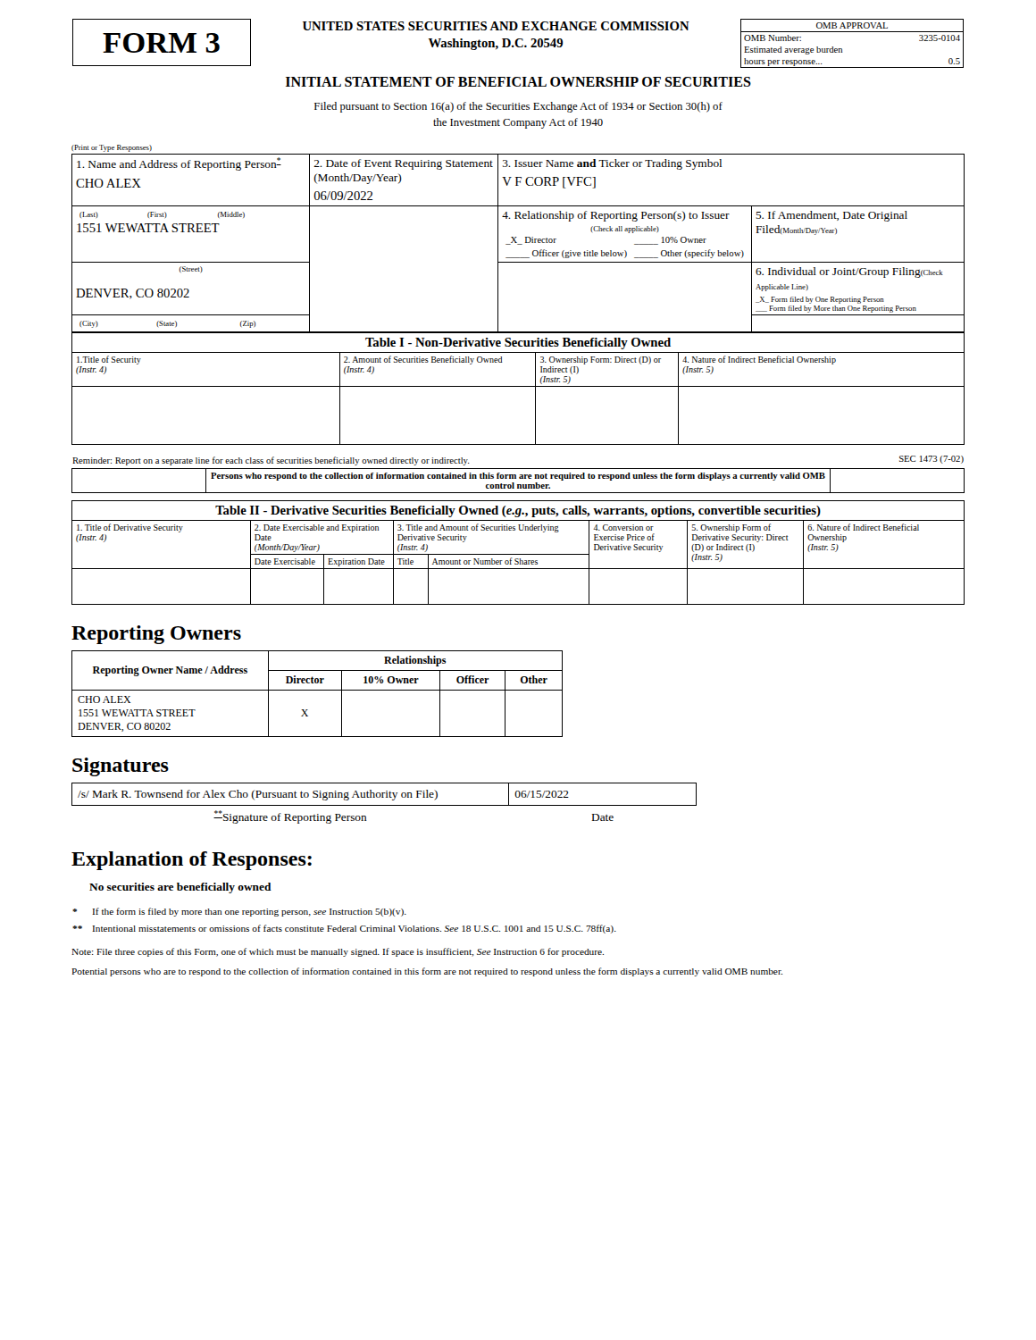| FORM 3 | UNITED STATES SECURITIES AND EXCHANGE COMMISSION Washington, D.C. 20549 | / OMB APPROVAL / / OMB Number: / 3235-0104 / / Estimated average burden / / hours per response... / 0.5 / |
INITIAL STATEMENT OF BENEFICIAL OWNERSHIP OF SECURITIES
Filed pursuant to Section 16(a) of the Securities Exchange Act of 1934 or Section 30(h) of
the Investment Company Act of 1940
(Print or Type Responses)
| 1. Name and Address of Reporting Person * CHO ALEX | 2. Date of Event Requiring Statement (Month/Day/Year) 06/09/2022 | 3. Issuer Name and Ticker or Trading Symbol V F CORP [VFC] |
| / (Last) / (First) / (Middle) / 1551 WEWATTA STREET | | 4. Relationship of Reporting Person(s) to Issuer (Check all applicable) / _X_ Director / _____ 10% Owner / / _____ Officer (give title below) / _____ Other (specify below) / | 5. If Amendment, Date Original Filed (Month/Day/Year) |
| (Street) DENVER, CO 80202 | | 6. Individual or Joint/Group Filing (Check Applicable Line) _X_ Form filed by One Reporting Person ___ Form filed by More than One Reporting Person |
| / (City) / (State) / (Zip) / |
| Table I - Non-Derivative Securities Beneficially Owned |
| 1.Title of Security (Instr. 4) | 2. Amount of Securities Beneficially Owned (Instr. 4) | 3. Ownership Form: Direct (D) or Indirect (I) (Instr. 5) | 4. Nature of Indirect Beneficial Ownership (Instr. 5) |
| Reminder: Report on a separate line for each class of securities beneficially owned directly or indirectly. | SEC 1473 (7-02) |
| | Persons who respond to the collection of information contained in this form are not required to respond unless the form displays a currently valid OMB control number. | |
| Table II - Derivative Securities Beneficially Owned ( e.g. , puts, calls, warrants, options, convertible securities) |
| 1. Title of Derivative Security (Instr. 4) | 2. Date Exercisable and Expiration Date (Month/Day/Year) | 3. Title and Amount of Securities Underlying Derivative Security (Instr. 4) | 4. Conversion or Exercise Price of Derivative Security | 5. Ownership Form of Derivative Security: Direct (D) or Indirect (I) (Instr. 5) | 6. Nature of Indirect Beneficial Ownership (Instr. 5) |
| Date Exercisable | Expiration Date | Title | Amount or Number of Shares |
Reporting Owners
| Reporting Owner Name / Address | Relationships |
| --- | --- |
| Director | 10% Owner | Officer | Other |
| CHO ALEX 1551 WEWATTA STREET DENVER, CO 80202 | X | | | |
Signatures
| /s/ Mark R. Townsend for Alex Cho (Pursuant to Signing Authority on File) | 06/15/2022 |
| ** Signature of Reporting Person | Date |
Explanation of Responses:
No securities are beneficially owned
| * | If the form is filed by more than one reporting person, see Instruction 5(b)(v). |
| ** | Intentional misstatements or omissions of facts constitute Federal Criminal Violations. See 18 U.S.C. 1001 and 15 U.S.C. 78ff(a). |
Note: File three copies of this Form, one of which must be manually signed. If space is insufficient, See Instruction 6 for procedure.
Potential persons who are to respond to the collection of information contained in this form are not required to respond unless the form displays a currently valid OMB number.